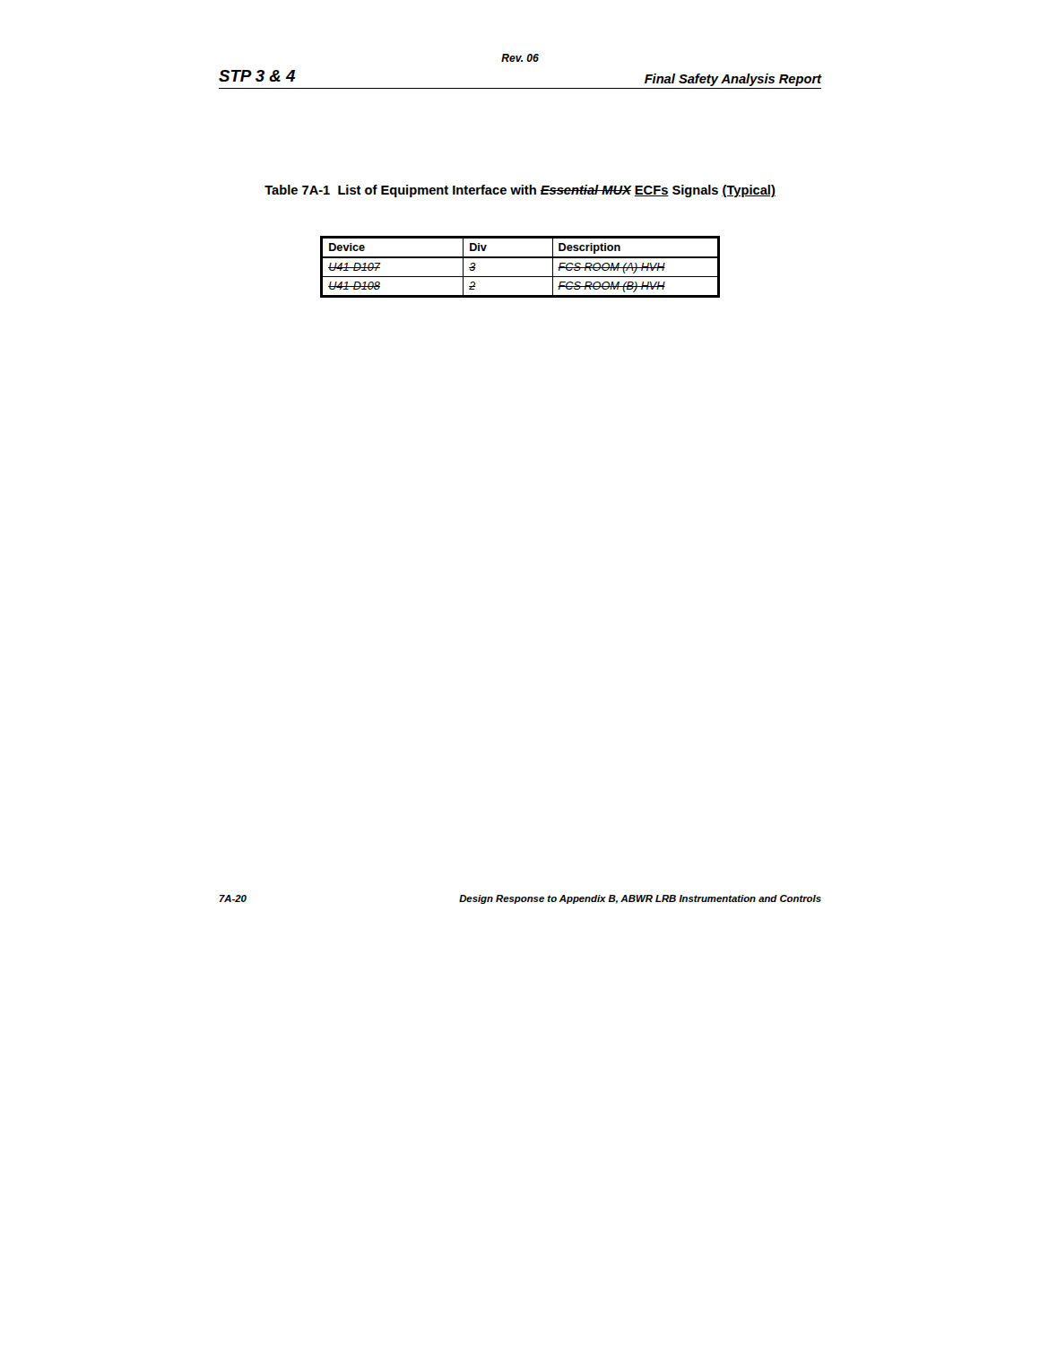Rev. 06
STP 3 & 4
Final Safety Analysis Report
Table 7A-1 List of Equipment Interface with Essential MUX ECFs Signals (Typical)
| Device | Div | Description |
| --- | --- | --- |
| U41-D107 | 3 | FCS ROOM (A) HVH |
| U41-D108 | 2 | FCS ROOM (B) HVH |
7A-20
Design Response to Appendix B, ABWR LRB Instrumentation and Controls